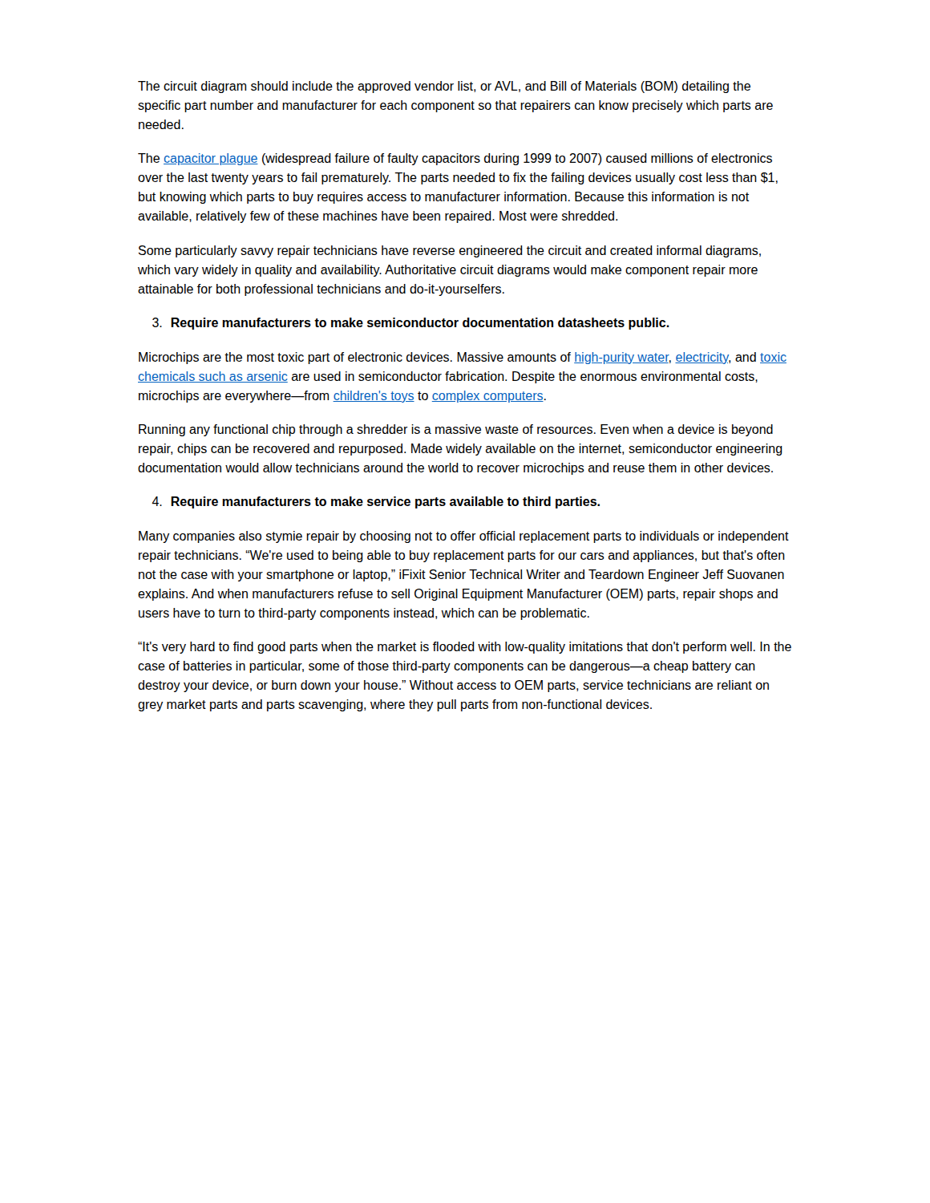The circuit diagram should include the approved vendor list, or AVL, and Bill of Materials (BOM) detailing the specific part number and manufacturer for each component so that repairers can know precisely which parts are needed.
The capacitor plague (widespread failure of faulty capacitors during 1999 to 2007) caused millions of electronics over the last twenty years to fail prematurely. The parts needed to fix the failing devices usually cost less than $1, but knowing which parts to buy requires access to manufacturer information. Because this information is not available, relatively few of these machines have been repaired. Most were shredded.
Some particularly savvy repair technicians have reverse engineered the circuit and created informal diagrams, which vary widely in quality and availability. Authoritative circuit diagrams would make component repair more attainable for both professional technicians and do-it-yourselfers.
Require manufacturers to make semiconductor documentation datasheets public.
Microchips are the most toxic part of electronic devices. Massive amounts of high-purity water, electricity, and toxic chemicals such as arsenic are used in semiconductor fabrication. Despite the enormous environmental costs, microchips are everywhere—from children's toys to complex computers.
Running any functional chip through a shredder is a massive waste of resources. Even when a device is beyond repair, chips can be recovered and repurposed. Made widely available on the internet, semiconductor engineering documentation would allow technicians around the world to recover microchips and reuse them in other devices.
Require manufacturers to make service parts available to third parties.
Many companies also stymie repair by choosing not to offer official replacement parts to individuals or independent repair technicians. “We're used to being able to buy replacement parts for our cars and appliances, but that's often not the case with your smartphone or laptop,” iFixit Senior Technical Writer and Teardown Engineer Jeff Suovanen explains. And when manufacturers refuse to sell Original Equipment Manufacturer (OEM) parts, repair shops and users have to turn to third-party components instead, which can be problematic.
“It's very hard to find good parts when the market is flooded with low-quality imitations that don't perform well. In the case of batteries in particular, some of those third-party components can be dangerous—a cheap battery can destroy your device, or burn down your house.” Without access to OEM parts, service technicians are reliant on grey market parts and parts scavenging, where they pull parts from non-functional devices.